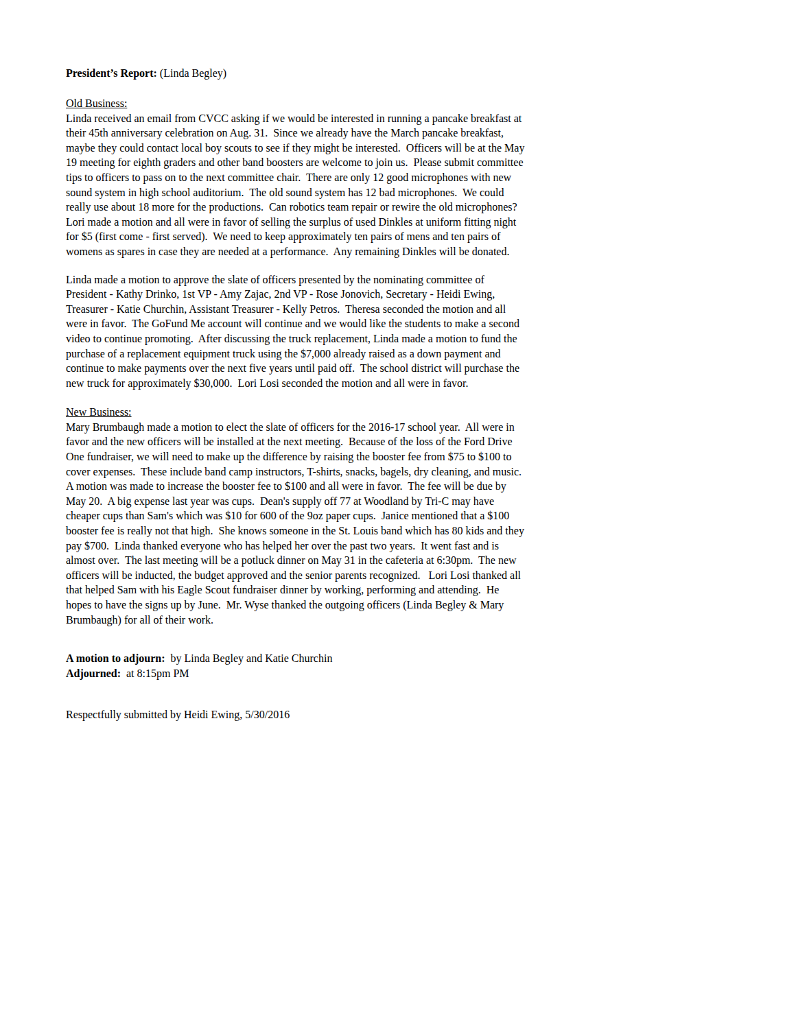President’s Report:
(Linda Begley)
Old Business:
Linda received an email from CVCC asking if we would be interested in running a pancake breakfast at their 45th anniversary celebration on Aug. 31. Since we already have the March pancake breakfast, maybe they could contact local boy scouts to see if they might be interested. Officers will be at the May 19 meeting for eighth graders and other band boosters are welcome to join us. Please submit committee tips to officers to pass on to the next committee chair. There are only 12 good microphones with new sound system in high school auditorium. The old sound system has 12 bad microphones. We could really use about 18 more for the productions. Can robotics team repair or rewire the old microphones? Lori made a motion and all were in favor of selling the surplus of used Dinkles at uniform fitting night for $5 (first come - first served). We need to keep approximately ten pairs of mens and ten pairs of womens as spares in case they are needed at a performance. Any remaining Dinkles will be donated.
Linda made a motion to approve the slate of officers presented by the nominating committee of President - Kathy Drinko, 1st VP - Amy Zajac, 2nd VP - Rose Jonovich, Secretary - Heidi Ewing, Treasurer - Katie Churchin, Assistant Treasurer - Kelly Petros. Theresa seconded the motion and all were in favor. The GoFund Me account will continue and we would like the students to make a second video to continue promoting. After discussing the truck replacement, Linda made a motion to fund the purchase of a replacement equipment truck using the $7,000 already raised as a down payment and continue to make payments over the next five years until paid off. The school district will purchase the new truck for approximately $30,000. Lori Losi seconded the motion and all were in favor.
New Business:
Mary Brumbaugh made a motion to elect the slate of officers for the 2016-17 school year. All were in favor and the new officers will be installed at the next meeting. Because of the loss of the Ford Drive One fundraiser, we will need to make up the difference by raising the booster fee from $75 to $100 to cover expenses. These include band camp instructors, T-shirts, snacks, bagels, dry cleaning, and music. A motion was made to increase the booster fee to $100 and all were in favor. The fee will be due by May 20. A big expense last year was cups. Dean's supply off 77 at Woodland by Tri-C may have cheaper cups than Sam's which was $10 for 600 of the 9oz paper cups. Janice mentioned that a $100 booster fee is really not that high. She knows someone in the St. Louis band which has 80 kids and they pay $700. Linda thanked everyone who has helped her over the past two years. It went fast and is almost over. The last meeting will be a potluck dinner on May 31 in the cafeteria at 6:30pm. The new officers will be inducted, the budget approved and the senior parents recognized. Lori Losi thanked all that helped Sam with his Eagle Scout fundraiser dinner by working, performing and attending. He hopes to have the signs up by June. Mr. Wyse thanked the outgoing officers (Linda Begley & Mary Brumbaugh) for all of their work.
A motion to adjourn: by Linda Begley and Katie Churchin
Adjourned: at 8:15pm PM
Respectfully submitted by Heidi Ewing, 5/30/2016